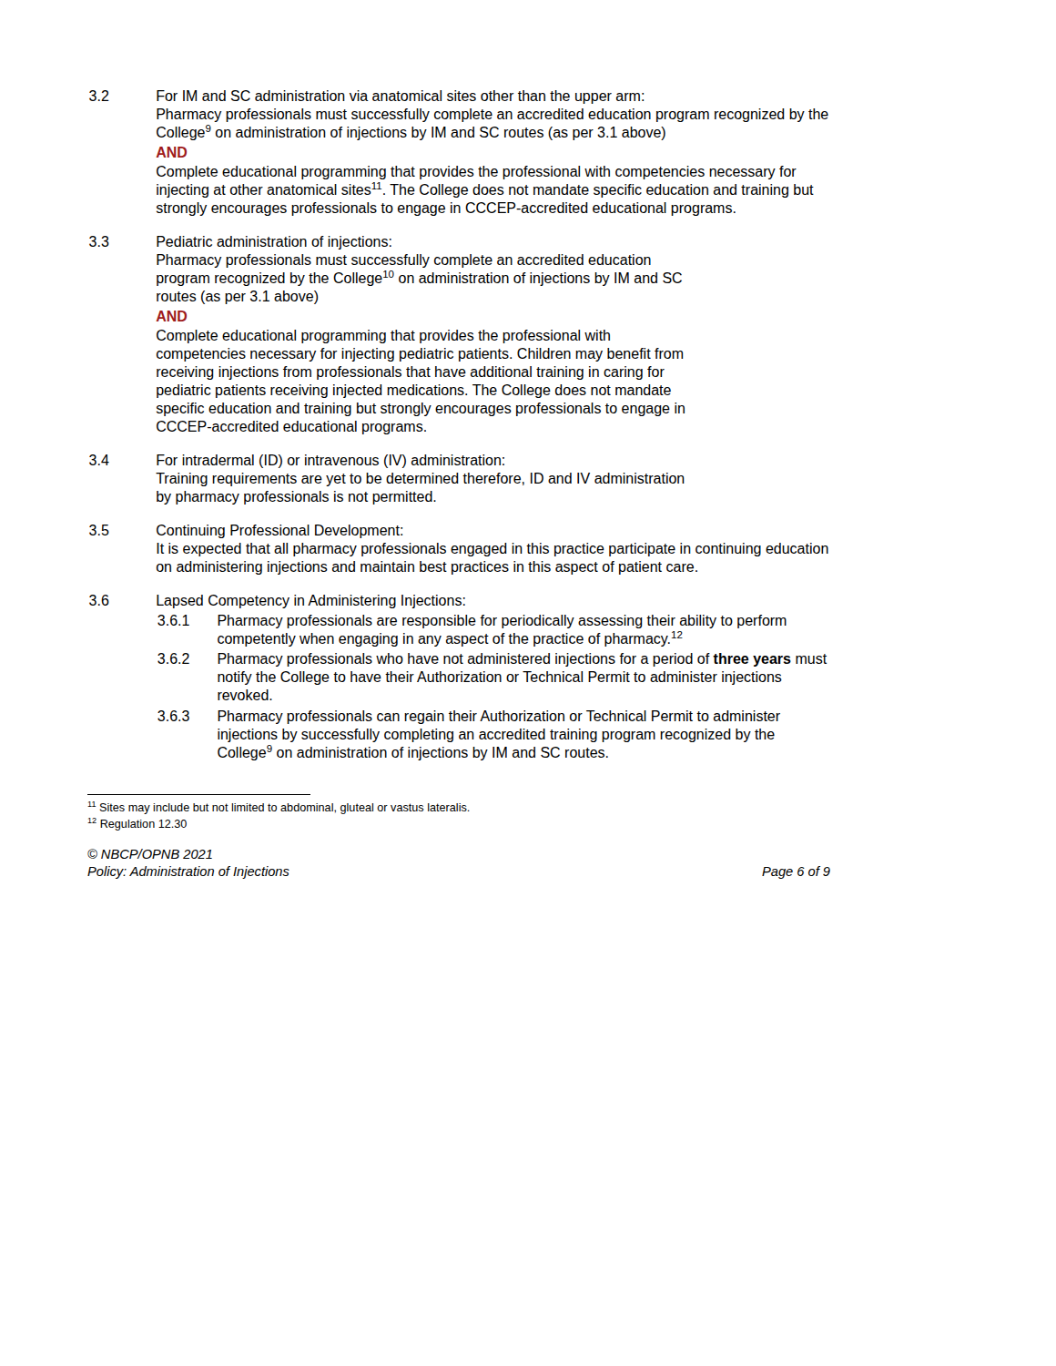3.2
For IM and SC administration via anatomical sites other than the upper arm:
Pharmacy professionals must successfully complete an accredited education program recognized by the College9 on administration of injections by IM and SC routes (as per 3.1 above)
AND
Complete educational programming that provides the professional with competencies necessary for injecting at other anatomical sites11. The College does not mandate specific education and training but strongly encourages professionals to engage in CCCEP-accredited educational programs.
3.3
Pediatric administration of injections:
Pharmacy professionals must successfully complete an accredited education
program recognized by the College10 on administration of injections by IM and SC
routes (as per 3.1 above)
AND
Complete educational programming that provides the professional with
competencies necessary for injecting pediatric patients. Children may benefit from
receiving injections from professionals that have additional training in caring for
pediatric patients receiving injected medications. The College does not mandate
specific education and training but strongly encourages professionals to engage in
CCCEP-accredited educational programs.
3.4
For intradermal (ID) or intravenous (IV) administration:
Training requirements are yet to be determined therefore, ID and IV administration
by pharmacy professionals is not permitted.
3.5
Continuing Professional Development:
It is expected that all pharmacy professionals engaged in this practice participate in continuing education on administering injections and maintain best practices in this aspect of patient care.
3.6
Lapsed Competency in Administering Injections:
3.6.1
Pharmacy professionals are responsible for periodically assessing their ability to perform competently when engaging in any aspect of the practice of pharmacy.12
3.6.2
Pharmacy professionals who have not administered injections for a period of three years must notify the College to have their Authorization or Technical Permit to administer injections revoked.
3.6.3
Pharmacy professionals can regain their Authorization or Technical Permit to administer injections by successfully completing an accredited training program recognized by the College9 on administration of injections by IM and SC routes.
11 Sites may include but not limited to abdominal, gluteal or vastus lateralis.
12 Regulation 12.30
© NBCP/OPNB 2021 Policy: Administration of Injections
Page 6 of 9